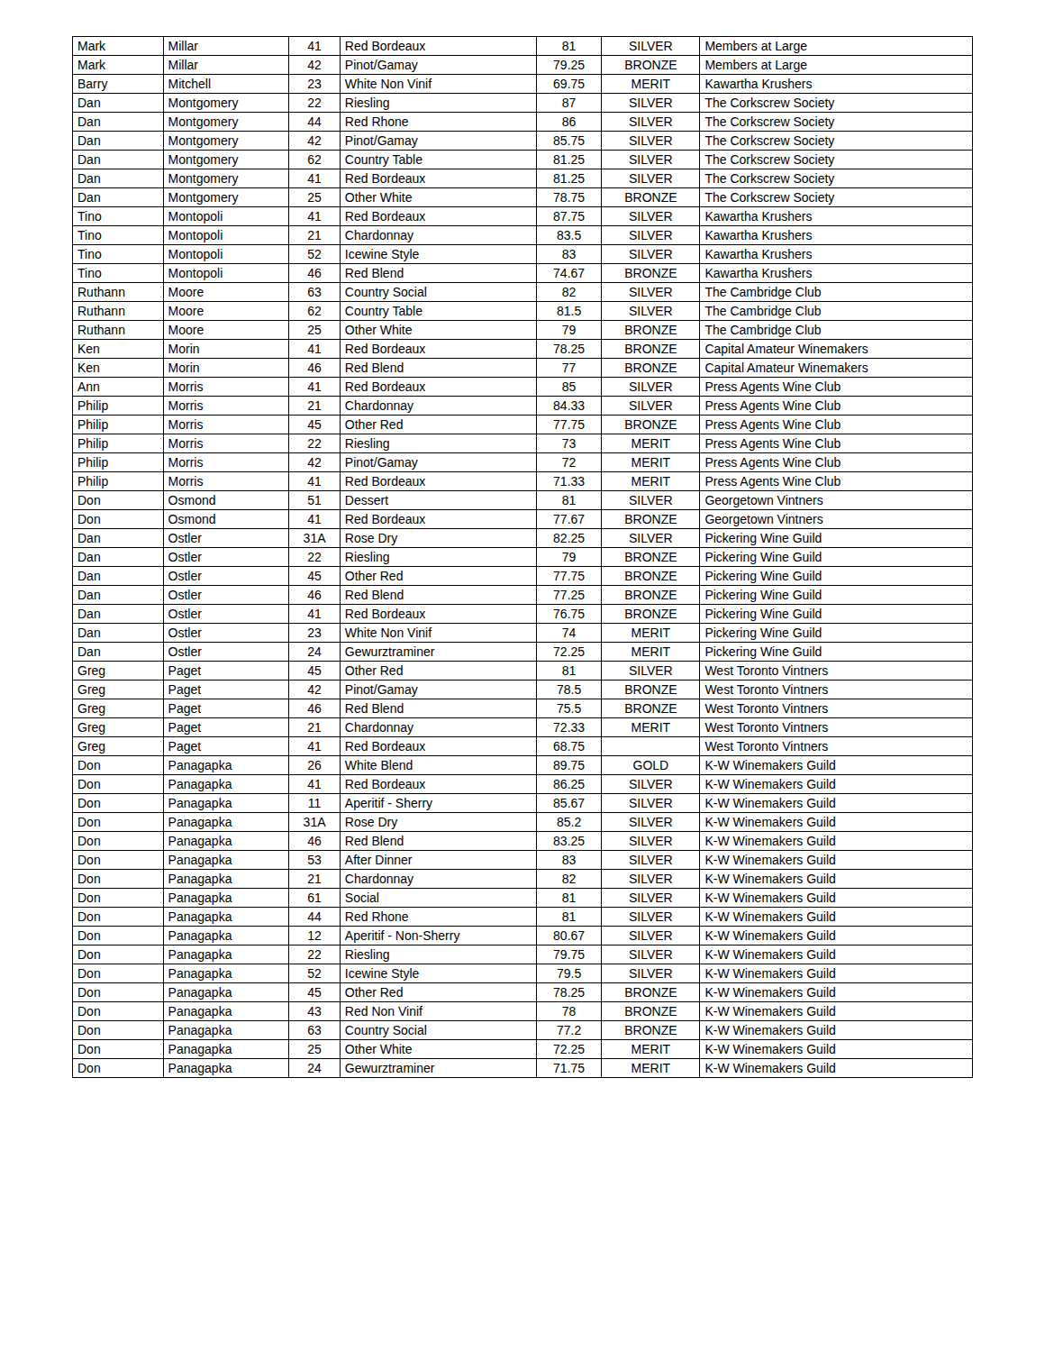| Mark | Millar | 41 | Red Bordeaux | 81 | SILVER | Members at Large |
| Mark | Millar | 42 | Pinot/Gamay | 79.25 | BRONZE | Members at Large |
| Barry | Mitchell | 23 | White Non Vinif | 69.75 | MERIT | Kawartha Krushers |
| Dan | Montgomery | 22 | Riesling | 87 | SILVER | The Corkscrew Society |
| Dan | Montgomery | 44 | Red Rhone | 86 | SILVER | The Corkscrew Society |
| Dan | Montgomery | 42 | Pinot/Gamay | 85.75 | SILVER | The Corkscrew Society |
| Dan | Montgomery | 62 | Country Table | 81.25 | SILVER | The Corkscrew Society |
| Dan | Montgomery | 41 | Red Bordeaux | 81.25 | SILVER | The Corkscrew Society |
| Dan | Montgomery | 25 | Other White | 78.75 | BRONZE | The Corkscrew Society |
| Tino | Montopoli | 41 | Red Bordeaux | 87.75 | SILVER | Kawartha Krushers |
| Tino | Montopoli | 21 | Chardonnay | 83.5 | SILVER | Kawartha Krushers |
| Tino | Montopoli | 52 | Icewine Style | 83 | SILVER | Kawartha Krushers |
| Tino | Montopoli | 46 | Red Blend | 74.67 | BRONZE | Kawartha Krushers |
| Ruthann | Moore | 63 | Country Social | 82 | SILVER | The Cambridge Club |
| Ruthann | Moore | 62 | Country Table | 81.5 | SILVER | The Cambridge Club |
| Ruthann | Moore | 25 | Other White | 79 | BRONZE | The Cambridge Club |
| Ken | Morin | 41 | Red Bordeaux | 78.25 | BRONZE | Capital Amateur Winemakers |
| Ken | Morin | 46 | Red Blend | 77 | BRONZE | Capital Amateur Winemakers |
| Ann | Morris | 41 | Red Bordeaux | 85 | SILVER | Press Agents Wine Club |
| Philip | Morris | 21 | Chardonnay | 84.33 | SILVER | Press Agents Wine Club |
| Philip | Morris | 45 | Other Red | 77.75 | BRONZE | Press Agents Wine Club |
| Philip | Morris | 22 | Riesling | 73 | MERIT | Press Agents Wine Club |
| Philip | Morris | 42 | Pinot/Gamay | 72 | MERIT | Press Agents Wine Club |
| Philip | Morris | 41 | Red Bordeaux | 71.33 | MERIT | Press Agents Wine Club |
| Don | Osmond | 51 | Dessert | 81 | SILVER | Georgetown Vintners |
| Don | Osmond | 41 | Red Bordeaux | 77.67 | BRONZE | Georgetown Vintners |
| Dan | Ostler | 31A | Rose Dry | 82.25 | SILVER | Pickering Wine Guild |
| Dan | Ostler | 22 | Riesling | 79 | BRONZE | Pickering Wine Guild |
| Dan | Ostler | 45 | Other Red | 77.75 | BRONZE | Pickering Wine Guild |
| Dan | Ostler | 46 | Red Blend | 77.25 | BRONZE | Pickering Wine Guild |
| Dan | Ostler | 41 | Red Bordeaux | 76.75 | BRONZE | Pickering Wine Guild |
| Dan | Ostler | 23 | White Non Vinif | 74 | MERIT | Pickering Wine Guild |
| Dan | Ostler | 24 | Gewurztraminer | 72.25 | MERIT | Pickering Wine Guild |
| Greg | Paget | 45 | Other Red | 81 | SILVER | West Toronto Vintners |
| Greg | Paget | 42 | Pinot/Gamay | 78.5 | BRONZE | West Toronto Vintners |
| Greg | Paget | 46 | Red Blend | 75.5 | BRONZE | West Toronto Vintners |
| Greg | Paget | 21 | Chardonnay | 72.33 | MERIT | West Toronto Vintners |
| Greg | Paget | 41 | Red Bordeaux | 68.75 | | West Toronto Vintners |
| Don | Panagapka | 26 | White Blend | 89.75 | GOLD | K-W Winemakers Guild |
| Don | Panagapka | 41 | Red Bordeaux | 86.25 | SILVER | K-W Winemakers Guild |
| Don | Panagapka | 11 | Aperitif - Sherry | 85.67 | SILVER | K-W Winemakers Guild |
| Don | Panagapka | 31A | Rose Dry | 85.2 | SILVER | K-W Winemakers Guild |
| Don | Panagapka | 46 | Red Blend | 83.25 | SILVER | K-W Winemakers Guild |
| Don | Panagapka | 53 | After Dinner | 83 | SILVER | K-W Winemakers Guild |
| Don | Panagapka | 21 | Chardonnay | 82 | SILVER | K-W Winemakers Guild |
| Don | Panagapka | 61 | Social | 81 | SILVER | K-W Winemakers Guild |
| Don | Panagapka | 44 | Red Rhone | 81 | SILVER | K-W Winemakers Guild |
| Don | Panagapka | 12 | Aperitif - Non-Sherry | 80.67 | SILVER | K-W Winemakers Guild |
| Don | Panagapka | 22 | Riesling | 79.75 | SILVER | K-W Winemakers Guild |
| Don | Panagapka | 52 | Icewine Style | 79.5 | SILVER | K-W Winemakers Guild |
| Don | Panagapka | 45 | Other Red | 78.25 | BRONZE | K-W Winemakers Guild |
| Don | Panagapka | 43 | Red Non Vinif | 78 | BRONZE | K-W Winemakers Guild |
| Don | Panagapka | 63 | Country Social | 77.2 | BRONZE | K-W Winemakers Guild |
| Don | Panagapka | 25 | Other White | 72.25 | MERIT | K-W Winemakers Guild |
| Don | Panagapka | 24 | Gewurztraminer | 71.75 | MERIT | K-W Winemakers Guild |